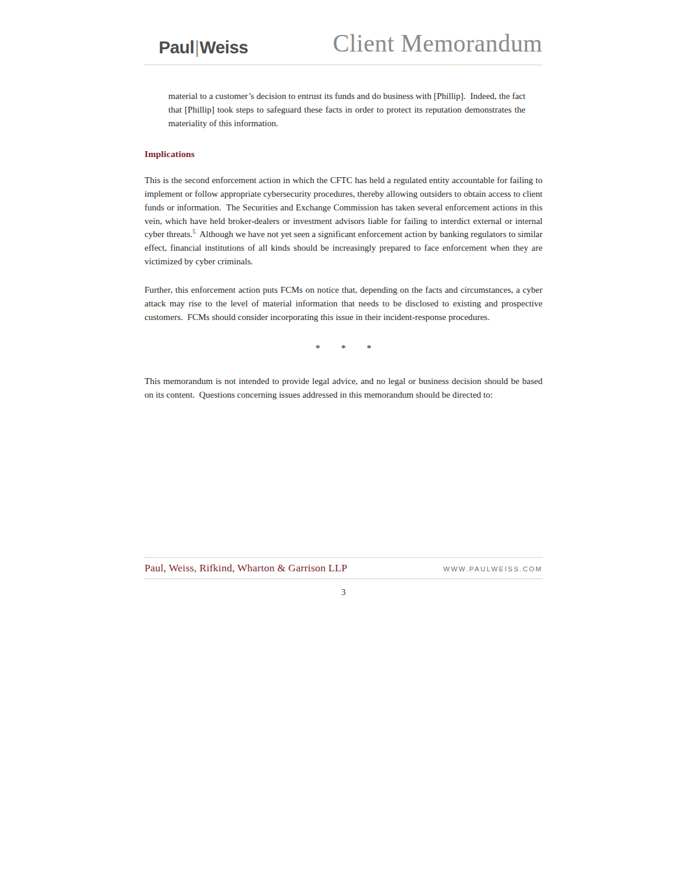Paul|Weiss
Client Memorandum
material to a customer’s decision to entrust its funds and do business with [Phillip]. Indeed, the fact that [Phillip] took steps to safeguard these facts in order to protect its reputation demonstrates the materiality of this information.
Implications
This is the second enforcement action in which the CFTC has held a regulated entity accountable for failing to implement or follow appropriate cybersecurity procedures, thereby allowing outsiders to obtain access to client funds or information. The Securities and Exchange Commission has taken several enforcement actions in this vein, which have held broker-dealers or investment advisors liable for failing to interdict external or internal cyber threats.5 Although we have not yet seen a significant enforcement action by banking regulators to similar effect, financial institutions of all kinds should be increasingly prepared to face enforcement when they are victimized by cyber criminals.
Further, this enforcement action puts FCMs on notice that, depending on the facts and circumstances, a cyber attack may rise to the level of material information that needs to be disclosed to existing and prospective customers. FCMs should consider incorporating this issue in their incident-response procedures.
***
This memorandum is not intended to provide legal advice, and no legal or business decision should be based on its content. Questions concerning issues addressed in this memorandum should be directed to:
Paul, Weiss, Rifkind, Wharton & Garrison LLP
WWW.PAULWEISS.COM
3